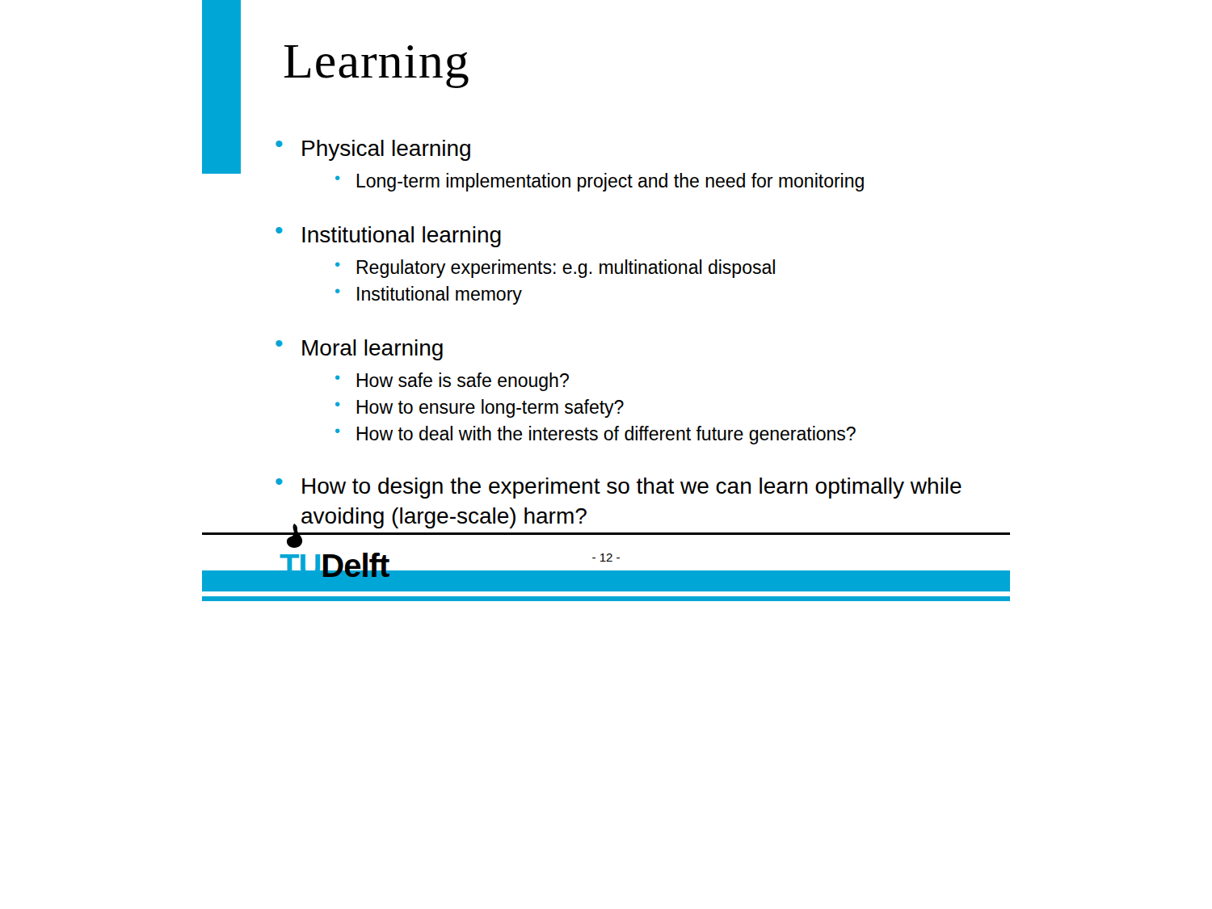Learning
Physical learning
Long-term implementation project and the need for monitoring
Institutional learning
Regulatory experiments: e.g. multinational disposal
Institutional memory
Moral learning
How safe is safe enough?
How to ensure long-term safety?
How to deal with the interests of different future generations?
How to design the experiment so that we can learn optimally while avoiding (large-scale) harm?
- 12 -
TUDelft